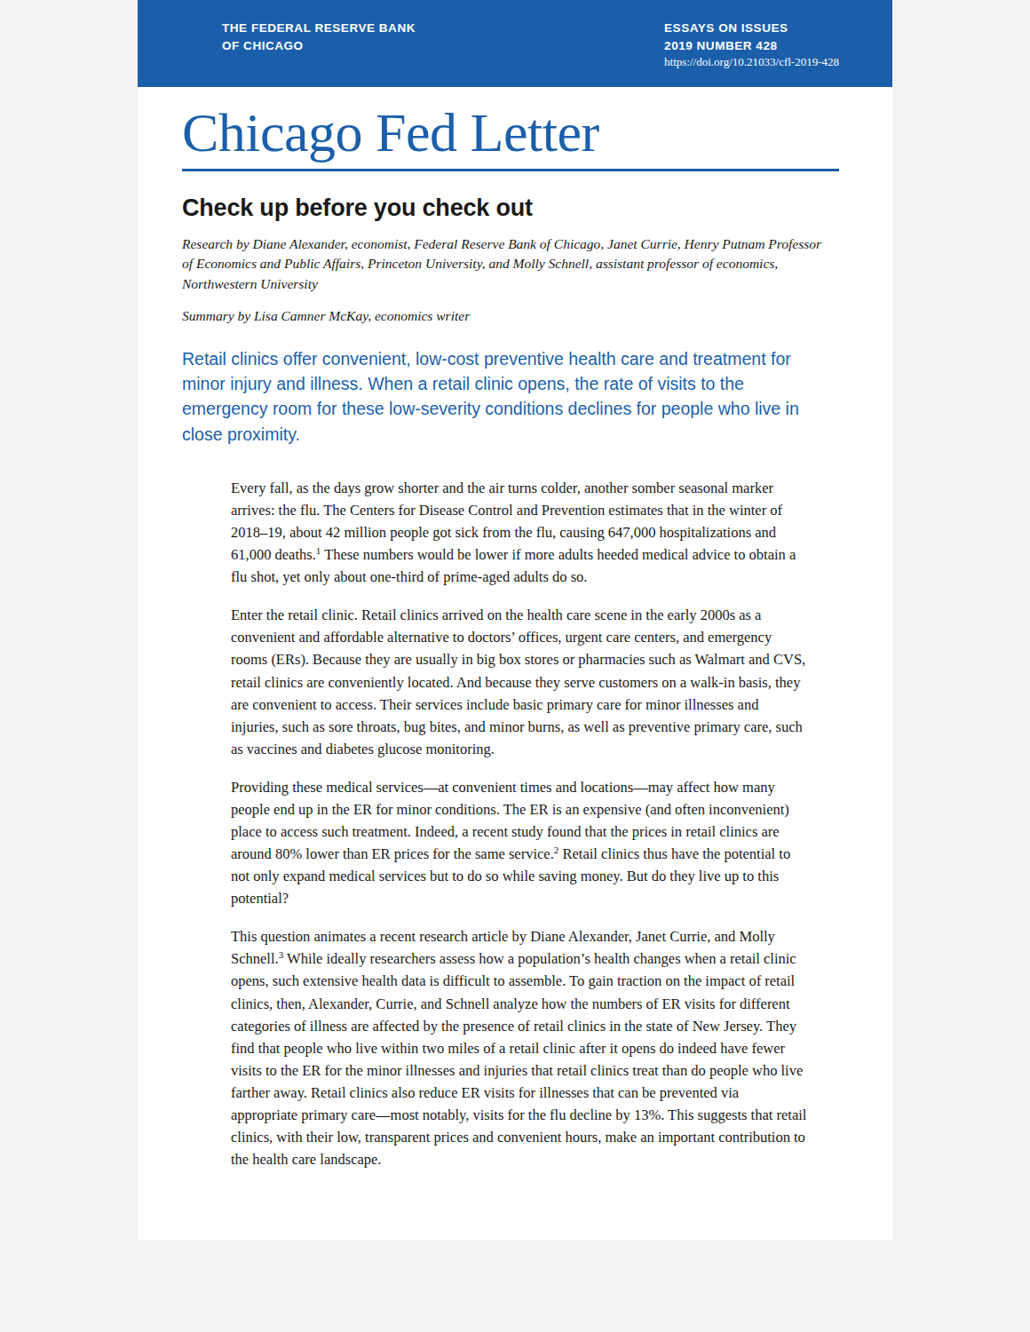The Federal Reserve Bank
of Chicago
Essays on Issues
2019 Number 428
https://doi.org/10.21033/cfl-2019-428
Chicago Fed Letter
Check up before you check out
Research by Diane Alexander, economist, Federal Reserve Bank of Chicago, Janet Currie, Henry Putnam Professor of Economics and Public Affairs, Princeton University, and Molly Schnell, assistant professor of economics, Northwestern University
Summary by Lisa Camner McKay, economics writer
Retail clinics offer convenient, low-cost preventive health care and treatment for minor injury and illness. When a retail clinic opens, the rate of visits to the emergency room for these low-severity conditions declines for people who live in close proximity.
Every fall, as the days grow shorter and the air turns colder, another somber seasonal marker arrives: the flu. The Centers for Disease Control and Prevention estimates that in the winter of 2018–19, about 42 million people got sick from the flu, causing 647,000 hospitalizations and 61,000 deaths.1 These numbers would be lower if more adults heeded medical advice to obtain a flu shot, yet only about one-third of prime-aged adults do so.
Enter the retail clinic. Retail clinics arrived on the health care scene in the early 2000s as a convenient and affordable alternative to doctors’ offices, urgent care centers, and emergency rooms (ERs). Because they are usually in big box stores or pharmacies such as Walmart and CVS, retail clinics are conveniently located. And because they serve customers on a walk-in basis, they are convenient to access. Their services include basic primary care for minor illnesses and injuries, such as sore throats, bug bites, and minor burns, as well as preventive primary care, such as vaccines and diabetes glucose monitoring.
Providing these medical services—at convenient times and locations—may affect how many people end up in the ER for minor conditions. The ER is an expensive (and often inconvenient) place to access such treatment. Indeed, a recent study found that the prices in retail clinics are around 80% lower than ER prices for the same service.2 Retail clinics thus have the potential to not only expand medical services but to do so while saving money. But do they live up to this potential?
This question animates a recent research article by Diane Alexander, Janet Currie, and Molly Schnell.3 While ideally researchers assess how a population’s health changes when a retail clinic opens, such extensive health data is difficult to assemble. To gain traction on the impact of retail clinics, then, Alexander, Currie, and Schnell analyze how the numbers of ER visits for different categories of illness are affected by the presence of retail clinics in the state of New Jersey. They find that people who live within two miles of a retail clinic after it opens do indeed have fewer visits to the ER for the minor illnesses and injuries that retail clinics treat than do people who live farther away. Retail clinics also reduce ER visits for illnesses that can be prevented via appropriate primary care—most notably, visits for the flu decline by 13%. This suggests that retail clinics, with their low, transparent prices and convenient hours, make an important contribution to the health care landscape.